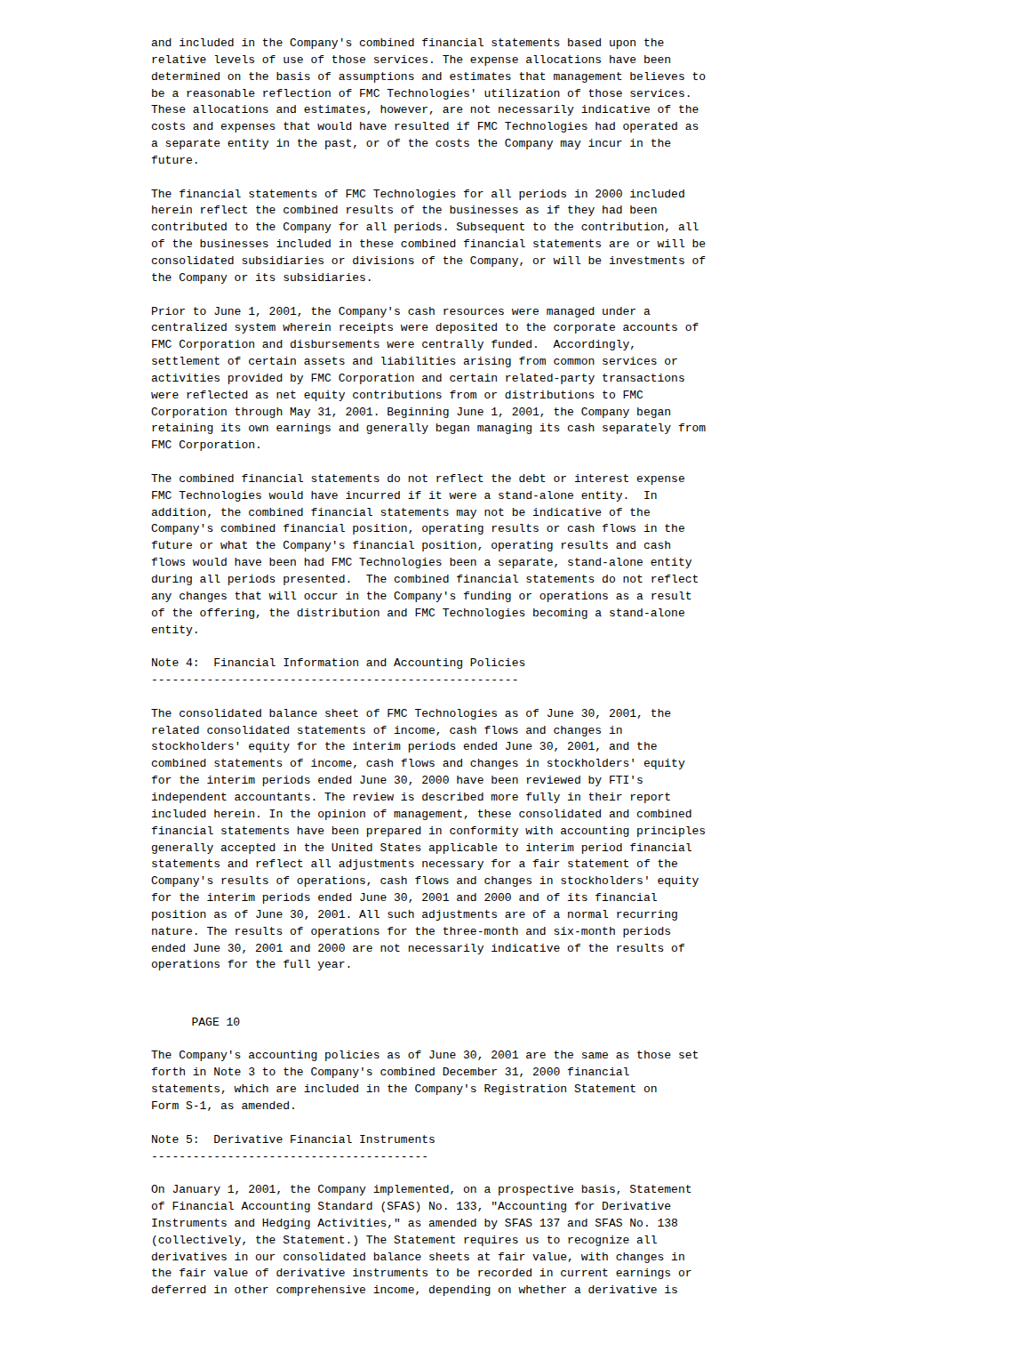and included in the Company's combined financial statements based upon the relative levels of use of those services. The expense allocations have been determined on the basis of assumptions and estimates that management believes to be a reasonable reflection of FMC Technologies' utilization of those services. These allocations and estimates, however, are not necessarily indicative of the costs and expenses that would have resulted if FMC Technologies had operated as a separate entity in the past, or of the costs the Company may incur in the future.
The financial statements of FMC Technologies for all periods in 2000 included herein reflect the combined results of the businesses as if they had been contributed to the Company for all periods. Subsequent to the contribution, all of the businesses included in these combined financial statements are or will be consolidated subsidiaries or divisions of the Company, or will be investments of the Company or its subsidiaries.
Prior to June 1, 2001, the Company's cash resources were managed under a centralized system wherein receipts were deposited to the corporate accounts of FMC Corporation and disbursements were centrally funded. Accordingly, settlement of certain assets and liabilities arising from common services or activities provided by FMC Corporation and certain related-party transactions were reflected as net equity contributions from or distributions to FMC Corporation through May 31, 2001. Beginning June 1, 2001, the Company began retaining its own earnings and generally began managing its cash separately from FMC Corporation.
The combined financial statements do not reflect the debt or interest expense FMC Technologies would have incurred if it were a stand-alone entity. In addition, the combined financial statements may not be indicative of the Company's combined financial position, operating results or cash flows in the future or what the Company's financial position, operating results and cash flows would have been had FMC Technologies been a separate, stand-alone entity during all periods presented. The combined financial statements do not reflect any changes that will occur in the Company's funding or operations as a result of the offering, the distribution and FMC Technologies becoming a stand-alone entity.
Note 4: Financial Information and Accounting Policies
-----------------------------------------------------
The consolidated balance sheet of FMC Technologies as of June 30, 2001, the related consolidated statements of income, cash flows and changes in stockholders' equity for the interim periods ended June 30, 2001, and the combined statements of income, cash flows and changes in stockholders' equity for the interim periods ended June 30, 2000 have been reviewed by FTI's independent accountants. The review is described more fully in their report included herein. In the opinion of management, these consolidated and combined financial statements have been prepared in conformity with accounting principles generally accepted in the United States applicable to interim period financial statements and reflect all adjustments necessary for a fair statement of the Company's results of operations, cash flows and changes in stockholders' equity for the interim periods ended June 30, 2001 and 2000 and of its financial position as of June 30, 2001. All such adjustments are of a normal recurring nature. The results of operations for the three-month and six-month periods ended June 30, 2001 and 2000 are not necessarily indicative of the results of operations for the full year.
PAGE 10
The Company's accounting policies as of June 30, 2001 are the same as those set forth in Note 3 to the Company's combined December 31, 2000 financial statements, which are included in the Company's Registration Statement on Form S-1, as amended.
Note 5: Derivative Financial Instruments
----------------------------------------
On January 1, 2001, the Company implemented, on a prospective basis, Statement of Financial Accounting Standard (SFAS) No. 133, "Accounting for Derivative Instruments and Hedging Activities," as amended by SFAS 137 and SFAS No. 138 (collectively, the Statement.) The Statement requires us to recognize all derivatives in our consolidated balance sheets at fair value, with changes in the fair value of derivative instruments to be recorded in current earnings or deferred in other comprehensive income, depending on whether a derivative is